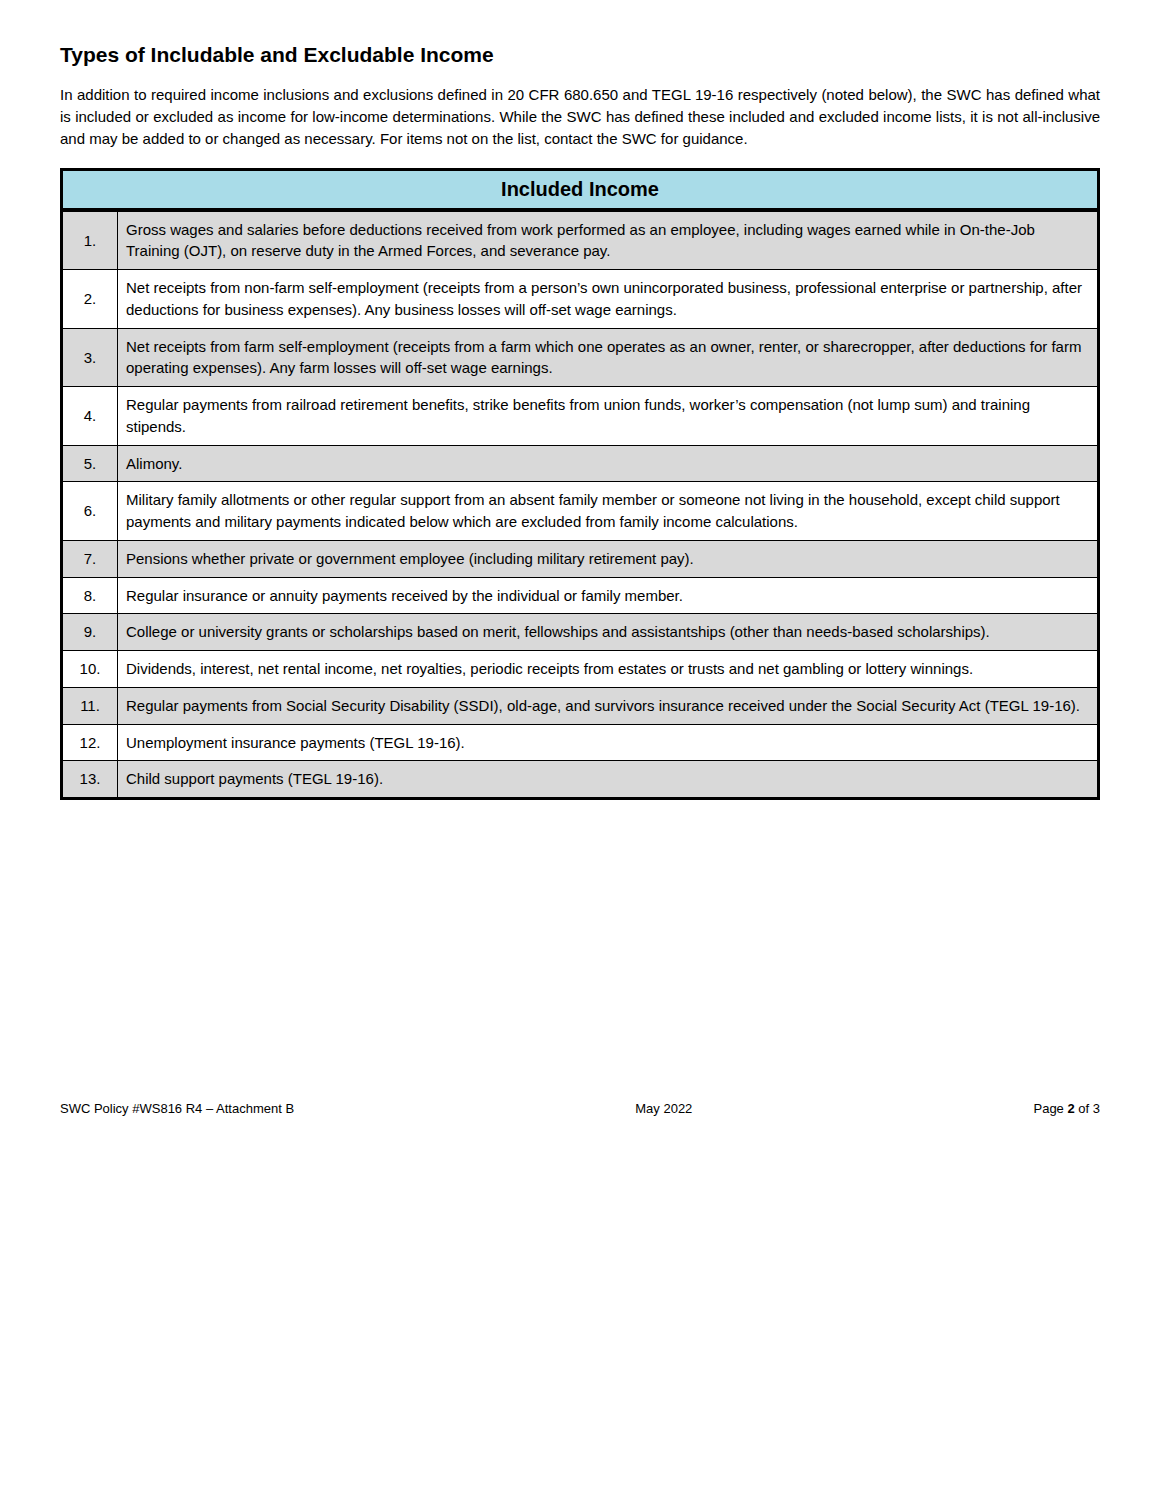Types of Includable and Excludable Income
In addition to required income inclusions and exclusions defined in 20 CFR 680.650 and TEGL 19-16 respectively (noted below), the SWC has defined what is included or excluded as income for low-income determinations. While the SWC has defined these included and excluded income lists, it is not all-inclusive and may be added to or changed as necessary. For items not on the list, contact the SWC for guidance.
Included Income
| 1. | Gross wages and salaries before deductions received from work performed as an employee, including wages earned while in On-the-Job Training (OJT), on reserve duty in the Armed Forces, and severance pay. |
| 2. | Net receipts from non-farm self-employment (receipts from a person’s own unincorporated business, professional enterprise or partnership, after deductions for business expenses). Any business losses will off-set wage earnings. |
| 3. | Net receipts from farm self-employment (receipts from a farm which one operates as an owner, renter, or sharecropper, after deductions for farm operating expenses). Any farm losses will off-set wage earnings. |
| 4. | Regular payments from railroad retirement benefits, strike benefits from union funds, worker’s compensation (not lump sum) and training stipends. |
| 5. | Alimony. |
| 6. | Military family allotments or other regular support from an absent family member or someone not living in the household, except child support payments and military payments indicated below which are excluded from family income calculations. |
| 7. | Pensions whether private or government employee (including military retirement pay). |
| 8. | Regular insurance or annuity payments received by the individual or family member. |
| 9. | College or university grants or scholarships based on merit, fellowships and assistantships (other than needs-based scholarships). |
| 10. | Dividends, interest, net rental income, net royalties, periodic receipts from estates or trusts and net gambling or lottery winnings. |
| 11. | Regular payments from Social Security Disability (SSDI), old-age, and survivors insurance received under the Social Security Act (TEGL 19-16). |
| 12. | Unemployment insurance payments (TEGL 19-16). |
| 13. | Child support payments (TEGL 19-16). |
SWC Policy #WS816 R4 – Attachment B May 2022 Page 2 of 3